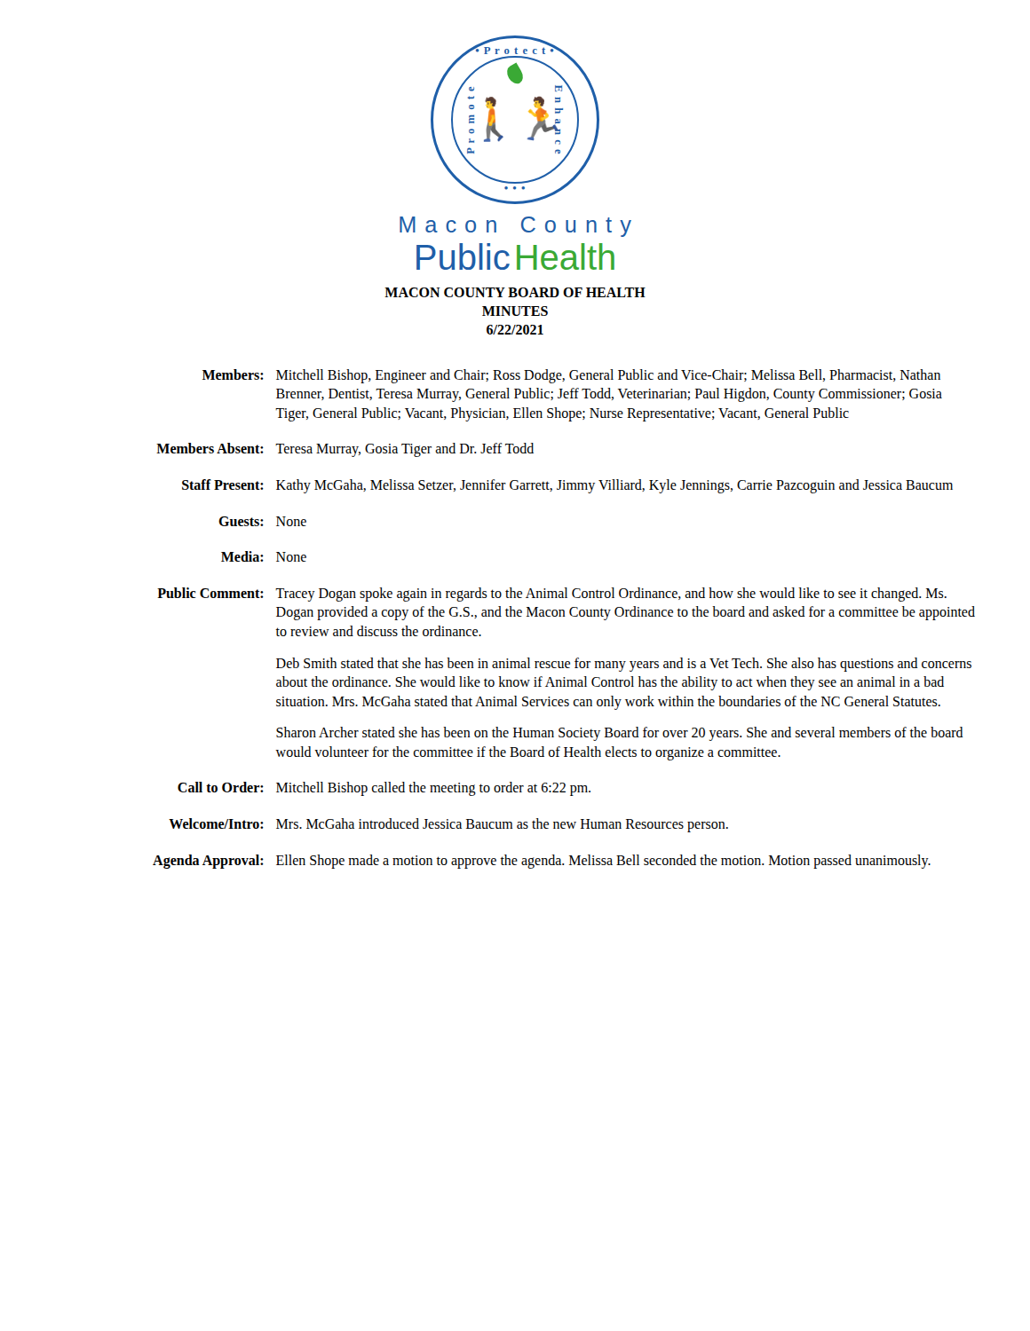• P r o t e c t • E n h a n c e • • • P r o m o t e
🚶🏃
M a c o n C o u n t y
Public Health
Macon County Board of Health
Minutes
6/22/2021
| Members: | Mitchell Bishop, Engineer and Chair; Ross Dodge, General Public and Vice-Chair; Melissa Bell, Pharmacist, Nathan Brenner, Dentist, Teresa Murray, General Public; Jeff Todd, Veterinarian; Paul Higdon, County Commissioner; Gosia Tiger, General Public; Vacant, Physician, Ellen Shope; Nurse Representative; Vacant, General Public |
| Members Absent: | Teresa Murray, Gosia Tiger and Dr. Jeff Todd |
| Staff Present: | Kathy McGaha, Melissa Setzer, Jennifer Garrett, Jimmy Villiard, Kyle Jennings, Carrie Pazcoguin and Jessica Baucum |
| Guests: | None |
| Media: | None |
| Public Comment: | Tracey Dogan spoke again in regards to the Animal Control Ordinance, and how she would like to see it changed. Ms. Dogan provided a copy of the G.S., and the Macon County Ordinance to the board and asked for a committee be appointed to review and discuss the ordinance. Deb Smith stated that she has been in animal rescue for many years and is a Vet Tech. She also has questions and concerns about the ordinance. She would like to know if Animal Control has the ability to act when they see an animal in a bad situation. Mrs. McGaha stated that Animal Services can only work within the boundaries of the NC General Statutes. Sharon Archer stated she has been on the Human Society Board for over 20 years. She and several members of the board would volunteer for the committee if the Board of Health elects to organize a committee. |
| Call to Order: | Mitchell Bishop called the meeting to order at 6:22 pm. |
| Welcome/Intro: | Mrs. McGaha introduced Jessica Baucum as the new Human Resources person. |
| Agenda Approval: | Ellen Shope made a motion to approve the agenda. Melissa Bell seconded the motion. Motion passed unanimously. |